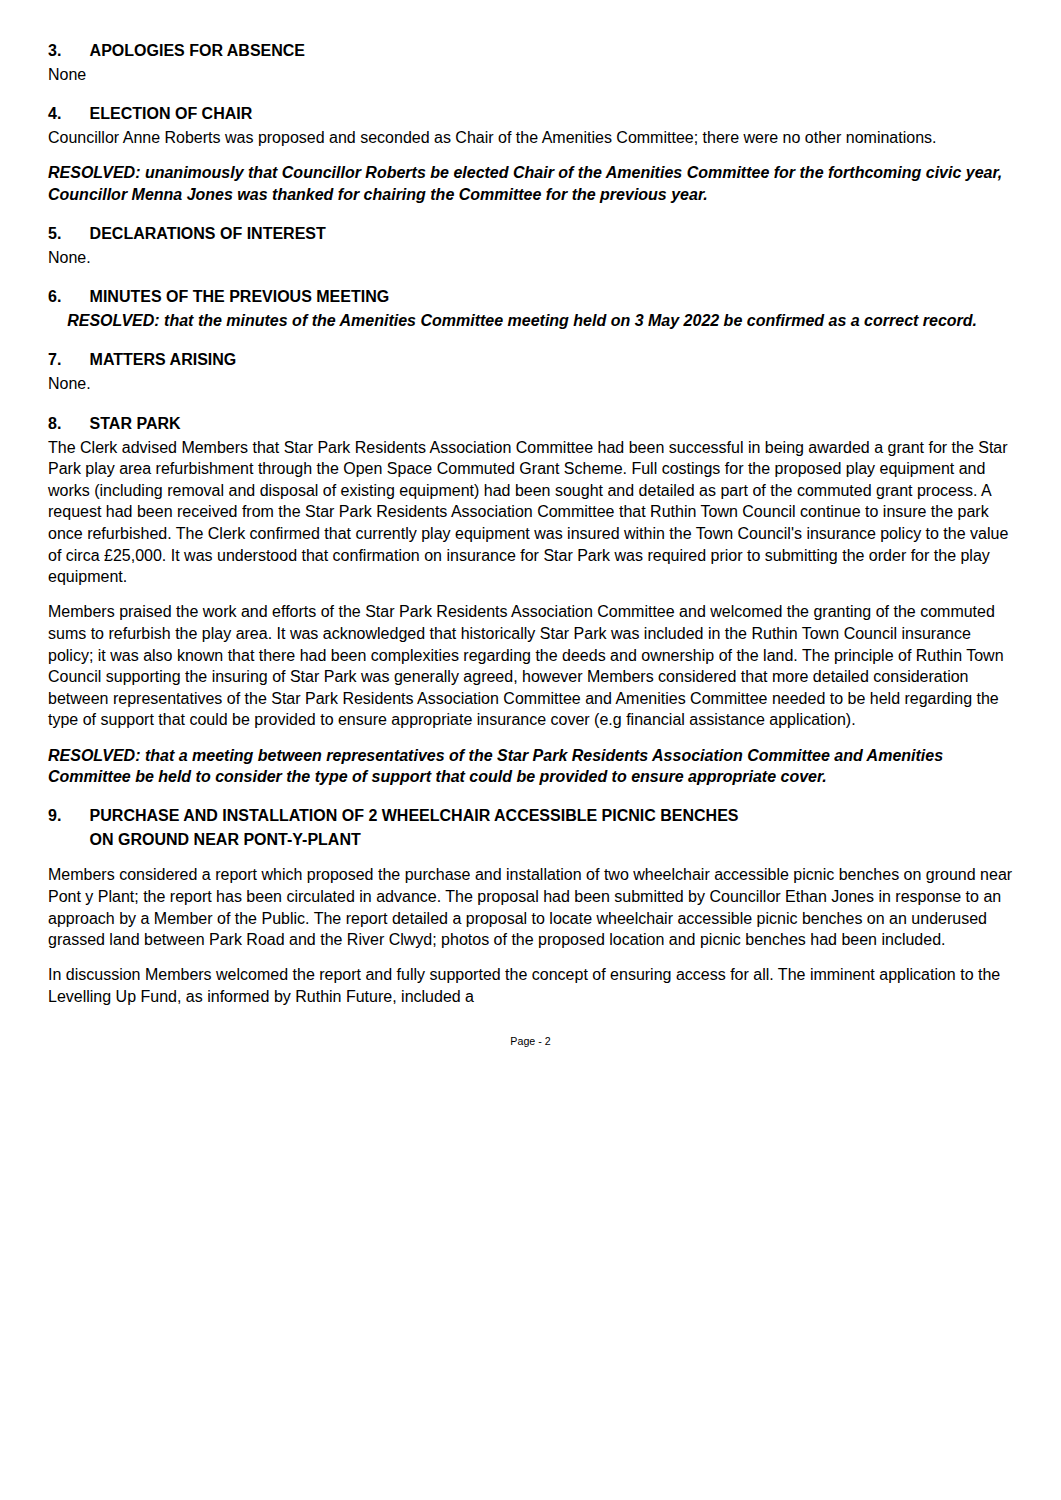3. APOLOGIES FOR ABSENCE
None
4. ELECTION OF CHAIR
Councillor Anne Roberts was proposed and seconded as Chair of the Amenities Committee; there were no other nominations.
RESOLVED: unanimously that Councillor Roberts be elected Chair of the Amenities Committee for the forthcoming civic year, Councillor Menna Jones was thanked for chairing the Committee for the previous year.
5. DECLARATIONS OF INTEREST
None.
6. MINUTES OF THE PREVIOUS MEETING
RESOLVED: that the minutes of the Amenities Committee meeting held on 3 May 2022 be confirmed as a correct record.
7. MATTERS ARISING
None.
8. STAR PARK
The Clerk advised Members that Star Park Residents Association Committee had been successful in being awarded a grant for the Star Park play area refurbishment through the Open Space Commuted Grant Scheme. Full costings for the proposed play equipment and works (including removal and disposal of existing equipment) had been sought and detailed as part of the commuted grant process. A request had been received from the Star Park Residents Association Committee that Ruthin Town Council continue to insure the park once refurbished. The Clerk confirmed that currently play equipment was insured within the Town Council's insurance policy to the value of circa £25,000. It was understood that confirmation on insurance for Star Park was required prior to submitting the order for the play equipment.
Members praised the work and efforts of the Star Park Residents Association Committee and welcomed the granting of the commuted sums to refurbish the play area. It was acknowledged that historically Star Park was included in the Ruthin Town Council insurance policy; it was also known that there had been complexities regarding the deeds and ownership of the land. The principle of Ruthin Town Council supporting the insuring of Star Park was generally agreed, however Members considered that more detailed consideration between representatives of the Star Park Residents Association Committee and Amenities Committee needed to be held regarding the type of support that could be provided to ensure appropriate insurance cover (e.g financial assistance application).
RESOLVED: that a meeting between representatives of the Star Park Residents Association Committee and Amenities Committee be held to consider the type of support that could be provided to ensure appropriate cover.
9. PURCHASE AND INSTALLATION OF 2 WHEELCHAIR ACCESSIBLE PICNIC BENCHES
ON GROUND NEAR PONT-Y-PLANT
Members considered a report which proposed the purchase and installation of two wheelchair accessible picnic benches on ground near Pont y Plant; the report has been circulated in advance. The proposal had been submitted by Councillor Ethan Jones in response to an approach by a Member of the Public. The report detailed a proposal to locate wheelchair accessible picnic benches on an underused grassed land between Park Road and the River Clwyd; photos of the proposed location and picnic benches had been included.
In discussion Members welcomed the report and fully supported the concept of ensuring access for all. The imminent application to the Levelling Up Fund, as informed by Ruthin Future, included a
Page - 2